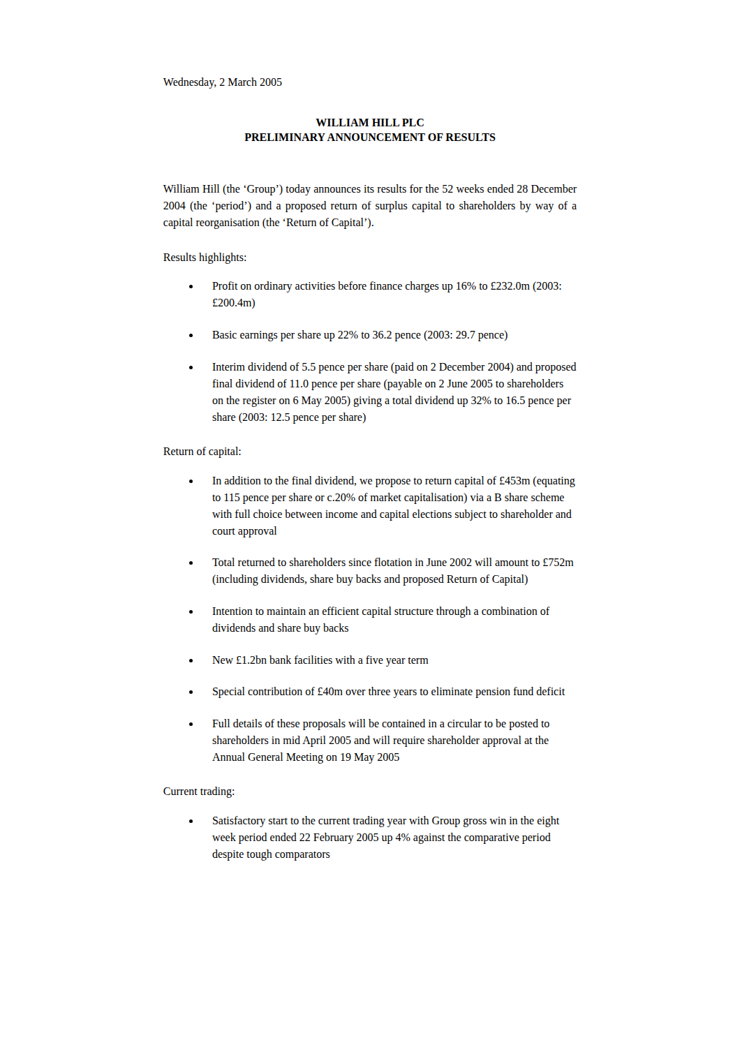Wednesday, 2 March 2005
WILLIAM HILL PLCPRELIMINARY ANNOUNCEMENT OF RESULTS
William Hill (the ‘Group’) today announces its results for the 52 weeks ended 28 December 2004 (the ‘period’) and a proposed return of surplus capital to shareholders by way of a capital reorganisation (the ‘Return of Capital’).
Results highlights:
Profit on ordinary activities before finance charges up 16% to £232.0m (2003: £200.4m)
Basic earnings per share up 22% to 36.2 pence (2003: 29.7 pence)
Interim dividend of 5.5 pence per share (paid on 2 December 2004) and proposed final dividend of 11.0 pence per share (payable on 2 June 2005 to shareholders on the register on 6 May 2005) giving a total dividend up 32% to 16.5 pence per share (2003: 12.5 pence per share)
Return of capital:
In addition to the final dividend, we propose to return capital of £453m (equating to 115 pence per share or c.20% of market capitalisation) via a B share scheme with full choice between income and capital elections subject to shareholder and court approval
Total returned to shareholders since flotation in June 2002 will amount to £752m (including dividends, share buy backs and proposed Return of Capital)
Intention to maintain an efficient capital structure through a combination of dividends and share buy backs
New £1.2bn bank facilities with a five year term
Special contribution of £40m over three years to eliminate pension fund deficit
Full details of these proposals will be contained in a circular to be posted to shareholders in mid April 2005 and will require shareholder approval at the Annual General Meeting on 19 May 2005
Current trading:
Satisfactory start to the current trading year with Group gross win in the eight week period ended 22 February 2005 up 4% against the comparative period despite tough comparators